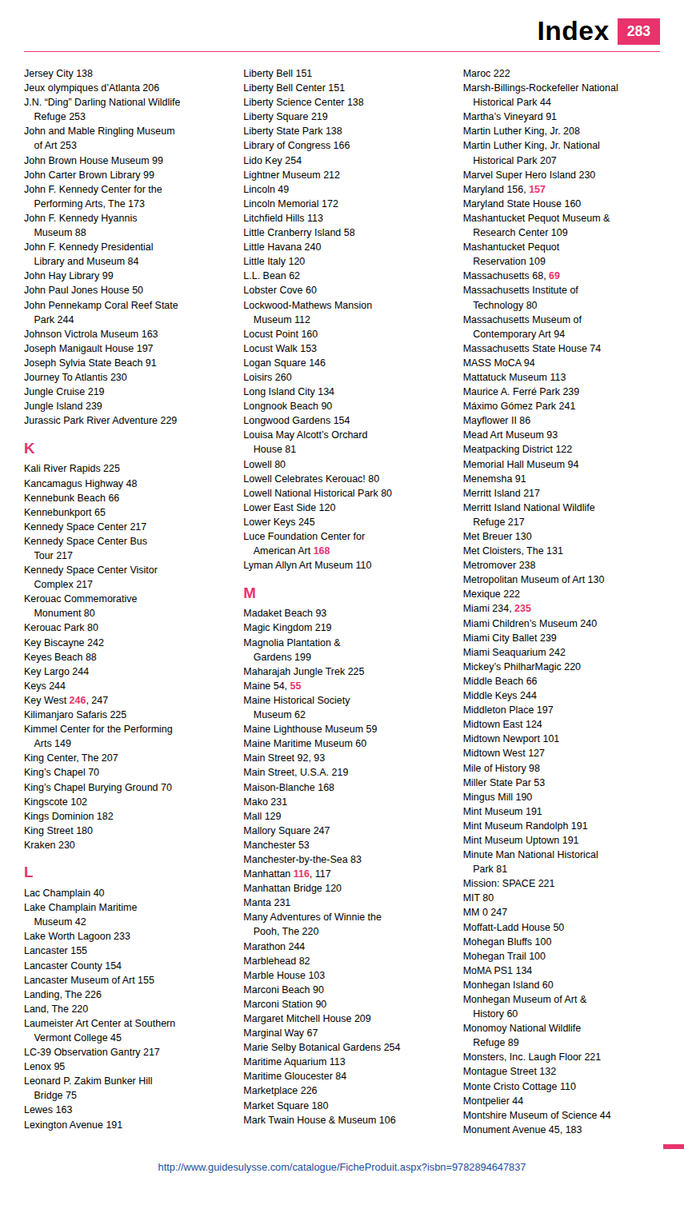Index 283
Jersey City 138
Jeux olympiques d’Atlanta 206
J.N. “Ding” Darling National Wildlife
Refuge 253
John and Mable Ringling Museum
of Art 253
John Brown House Museum 99
John Carter Brown Library 99
John F. Kennedy Center for the
Performing Arts, The 173
John F. Kennedy Hyannis
Museum 88
John F. Kennedy Presidential
Library and Museum 84
John Hay Library 99
John Paul Jones House 50
John Pennekamp Coral Reef State
Park 244
Johnson Victrola Museum 163
Joseph Manigault House 197
Joseph Sylvia State Beach 91
Journey To Atlantis 230
Jungle Cruise 219
Jungle Island 239
Jurassic Park River Adventure 229
K
Kali River Rapids 225
Kancamagus Highway 48
Kennebunk Beach 66
Kennebunkport 65
Kennedy Space Center 217
Kennedy Space Center Bus
Tour 217
Kennedy Space Center Visitor
Complex 217
Kerouac Commemorative
Monument 80
Kerouac Park 80
Key Biscayne 242
Keyes Beach 88
Key Largo 244
Keys 244
Key West 246, 247
Kilimanjaro Safaris 225
Kimmel Center for the Performing
Arts 149
King Center, The 207
King’s Chapel 70
King’s Chapel Burying Ground 70
Kingscote 102
Kings Dominion 182
King Street 180
Kraken 230
L
Lac Champlain 40
Lake Champlain Maritime
Museum 42
Lake Worth Lagoon 233
Lancaster 155
Lancaster County 154
Lancaster Museum of Art 155
Landing, The 226
Land, The 220
Laumeister Art Center at Southern
Vermont College 45
LC-39 Observation Gantry 217
Lenox 95
Leonard P. Zakim Bunker Hill
Bridge 75
Lewes 163
Lexington Avenue 191
Liberty Bell 151
Liberty Bell Center 151
Liberty Science Center 138
Liberty Square 219
Liberty State Park 138
Library of Congress 166
Lido Key 254
Lightner Museum 212
Lincoln 49
Lincoln Memorial 172
Litchfield Hills 113
Little Cranberry Island 58
Little Havana 240
Little Italy 120
L.L. Bean 62
Lobster Cove 60
Lockwood-Mathews Mansion
Museum 112
Locust Point 160
Locust Walk 153
Logan Square 146
Loisirs 260
Long Island City 134
Longnook Beach 90
Longwood Gardens 154
Louisa May Alcott’s Orchard
House 81
Lowell 80
Lowell Celebrates Kerouac! 80
Lowell National Historical Park 80
Lower East Side 120
Lower Keys 245
Luce Foundation Center for
American Art 168
Lyman Allyn Art Museum 110
M
Madaket Beach 93
Magic Kingdom 219
Magnolia Plantation &
Gardens 199
Maharajah Jungle Trek 225
Maine 54, 55
Maine Historical Society
Museum 62
Maine Lighthouse Museum 59
Maine Maritime Museum 60
Main Street 92, 93
Main Street, U.S.A. 219
Maison-Blanche 168
Mako 231
Mall 129
Mallory Square 247
Manchester 53
Manchester-by-the-Sea 83
Manhattan 116, 117
Manhattan Bridge 120
Manta 231
Many Adventures of Winnie the
Pooh, The 220
Marathon 244
Marblehead 82
Marble House 103
Marconi Beach 90
Marconi Station 90
Margaret Mitchell House 209
Marginal Way 67
Marie Selby Botanical Gardens 254
Maritime Aquarium 113
Maritime Gloucester 84
Marketplace 226
Market Square 180
Mark Twain House & Museum 106
Maroc 222
Marsh-Billings-Rockefeller National
Historical Park 44
Martha’s Vineyard 91
Martin Luther King, Jr. 208
Martin Luther King, Jr. National
Historical Park 207
Marvel Super Hero Island 230
Maryland 156, 157
Maryland State House 160
Mashantucket Pequot Museum &
Research Center 109
Mashantucket Pequot
Reservation 109
Massachusetts 68, 69
Massachusetts Institute of
Technology 80
Massachusetts Museum of
Contemporary Art 94
Massachusetts State House 74
MASS MoCA 94
Mattatuck Museum 113
Maurice A. Ferré Park 239
Máximo Gómez Park 241
Mayflower II 86
Mead Art Museum 93
Meatpacking District 122
Memorial Hall Museum 94
Menemsha 91
Merritt Island 217
Merritt Island National Wildlife
Refuge 217
Met Breuer 130
Met Cloisters, The 131
Metromover 238
Metropolitan Museum of Art 130
Mexique 222
Miami 234, 235
Miami Children’s Museum 240
Miami City Ballet 239
Miami Seaquarium 242
Mickey’s PhilharMagic 220
Middle Beach 66
Middle Keys 244
Middleton Place 197
Midtown East 124
Midtown Newport 101
Midtown West 127
Mile of History 98
Miller State Par 53
Mingus Mill 190
Mint Museum 191
Mint Museum Randolph 191
Mint Museum Uptown 191
Minute Man National Historical
Park 81
Mission: SPACE 221
MIT 80
MM 0 247
Moffatt-Ladd House 50
Mohegan Bluffs 100
Mohegan Trail 100
MoMA PS1 134
Monhegan Island 60
Monhegan Museum of Art &
History 60
Monomoy National Wildlife
Refuge 89
Monsters, Inc. Laugh Floor 221
Montague Street 132
Monte Cristo Cottage 110
Montpelier 44
Montshire Museum of Science 44
Monument Avenue 45, 183
http://www.guidesulysse.com/catalogue/FicheProduit.aspx?isbn=9782894647837